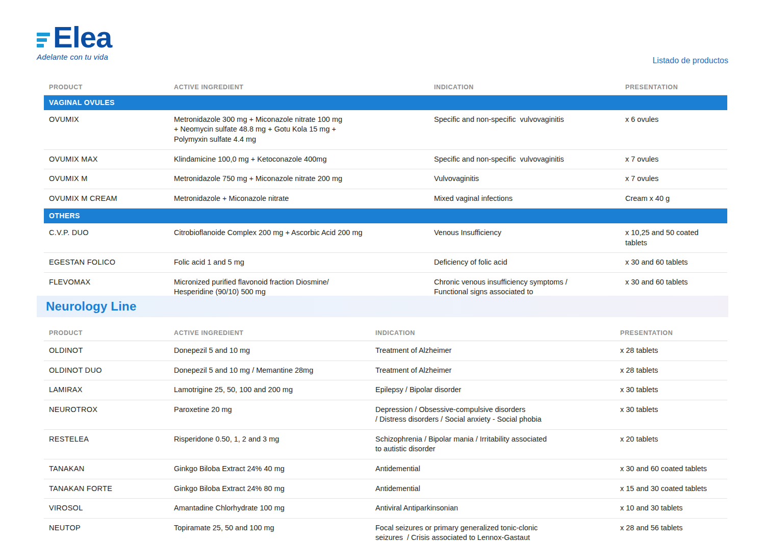Elea
Adelante con tu vida
Listado de productos
| PRODUCT | ACTIVE INGREDIENT | INDICATION | PRESENTATION |
| --- | --- | --- | --- |
| VAGINAL OVULES |
| OVUMIX | Metronidazole 300 mg + Miconazole nitrate 100 mg + Neomycin sulfate 48.8 mg + Gotu Kola 15 mg + Polymyxin sulfate 4.4 mg | Specific and non-specific vulvovaginitis | x 6 ovules |
| OVUMIX MAX | Klindamicine 100,0 mg + Ketoconazole 400mg | Specific and non-specific vulvovaginitis | x 7 ovules |
| OVUMIX M | Metronidazole 750 mg + Miconazole nitrate 200 mg | Vulvovaginitis | x 7 ovules |
| OVUMIX M CREAM | Metronidazole + Miconazole nitrate | Mixed vaginal infections | Cream x 40 g |
| OTHERS |
| C.V.P. DUO | Citrobioflanoide Complex 200 mg + Ascorbic Acid 200 mg | Venous Insufficiency | x 10,25 and 50 coated tablets |
| EGESTAN FOLICO | Folic acid 1 and 5 mg | Deficiency of folic acid | x 30 and 60 tablets |
| FLEVOMAX | Micronized purified flavonoid fraction Diosmine/ Hesperidine (90/10) 500 mg | Chronic venous insufficiency symptoms / Functional signs associated to hemorroidal crisis | x 30 and 60 tablets |
Neurology Line
| PRODUCT | ACTIVE INGREDIENT | INDICATION | PRESENTATION |
| --- | --- | --- | --- |
| OLDINOT | Donepezil 5 and 10 mg | Treatment of Alzheimer | x 28 tablets |
| OLDINOT DUO | Donepezil 5 and 10 mg / Memantine 28mg | Treatment of Alzheimer | x 28 tablets |
| LAMIRAX | Lamotrigine 25, 50, 100 and 200 mg | Epilepsy / Bipolar disorder | x 30 tablets |
| NEUROTROX | Paroxetine 20 mg | Depression / Obsessive-compulsive disorders / Distress disorders / Social anxiety - Social phobia | x 30 tablets |
| RESTELEA | Risperidone 0.50, 1, 2 and 3 mg | Schizophrenia / Bipolar mania / Irritability associated to autistic disorder | x 20 tablets |
| TANAKAN | Ginkgo Biloba Extract 24% 40 mg | Antidemential | x 30 and 60 coated tablets |
| TANAKAN FORTE | Ginkgo Biloba Extract 24% 80 mg | Antidemential | x 15 and 30 coated tablets |
| VIROSOL | Amantadine Chlorhydrate 100 mg | Antiviral Antiparkinsonian | x 10 and 30 tablets |
| NEUTOP | Topiramate 25, 50 and 100 mg | Focal seizures or primary generalized tonic-clonic seizures / Crisis associated to Lennox-Gastaut syndrome / Migraine | x 28 and 56 tablets |